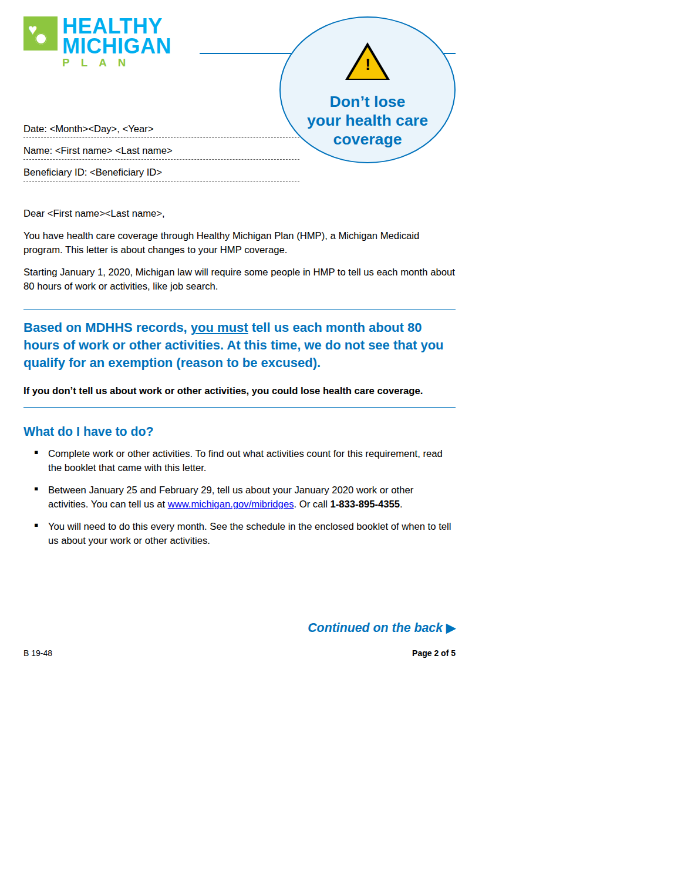HEALTHY
MICHIGAN P L A N
!
Don’t lose
your health care
coverage
Date: <Month><Day>, <Year>
Name: <First name> <Last name>
Beneficiary ID: <Beneficiary ID>
Dear <First name><Last name>,
You have health care coverage through Healthy Michigan Plan (HMP), a Michigan Medicaid program. This letter is about changes to your HMP coverage.
Starting January 1, 2020, Michigan law will require some people in HMP to tell us each month about 80 hours of work or activities, like job search.
Based on MDHHS records, you must tell us each month about 80 hours of work or other activities. At this time, we do not see that you qualify for an exemption (reason to be excused).
If you don’t tell us about work or other activities, you could lose health care coverage.
What do I have to do?
Complete work or other activities. To find out what activities count for this requirement, read the booklet that came with this letter.
Between January 25 and February 29, tell us about your January 2020 work or other activities. You can tell us at www.michigan.gov/mibridges. Or call 1-833-895-4355.
You will need to do this every month. See the schedule in the enclosed booklet of when to tell us about your work or other activities.
Continued on the back ▶
B 19-48
Page 2 of 5